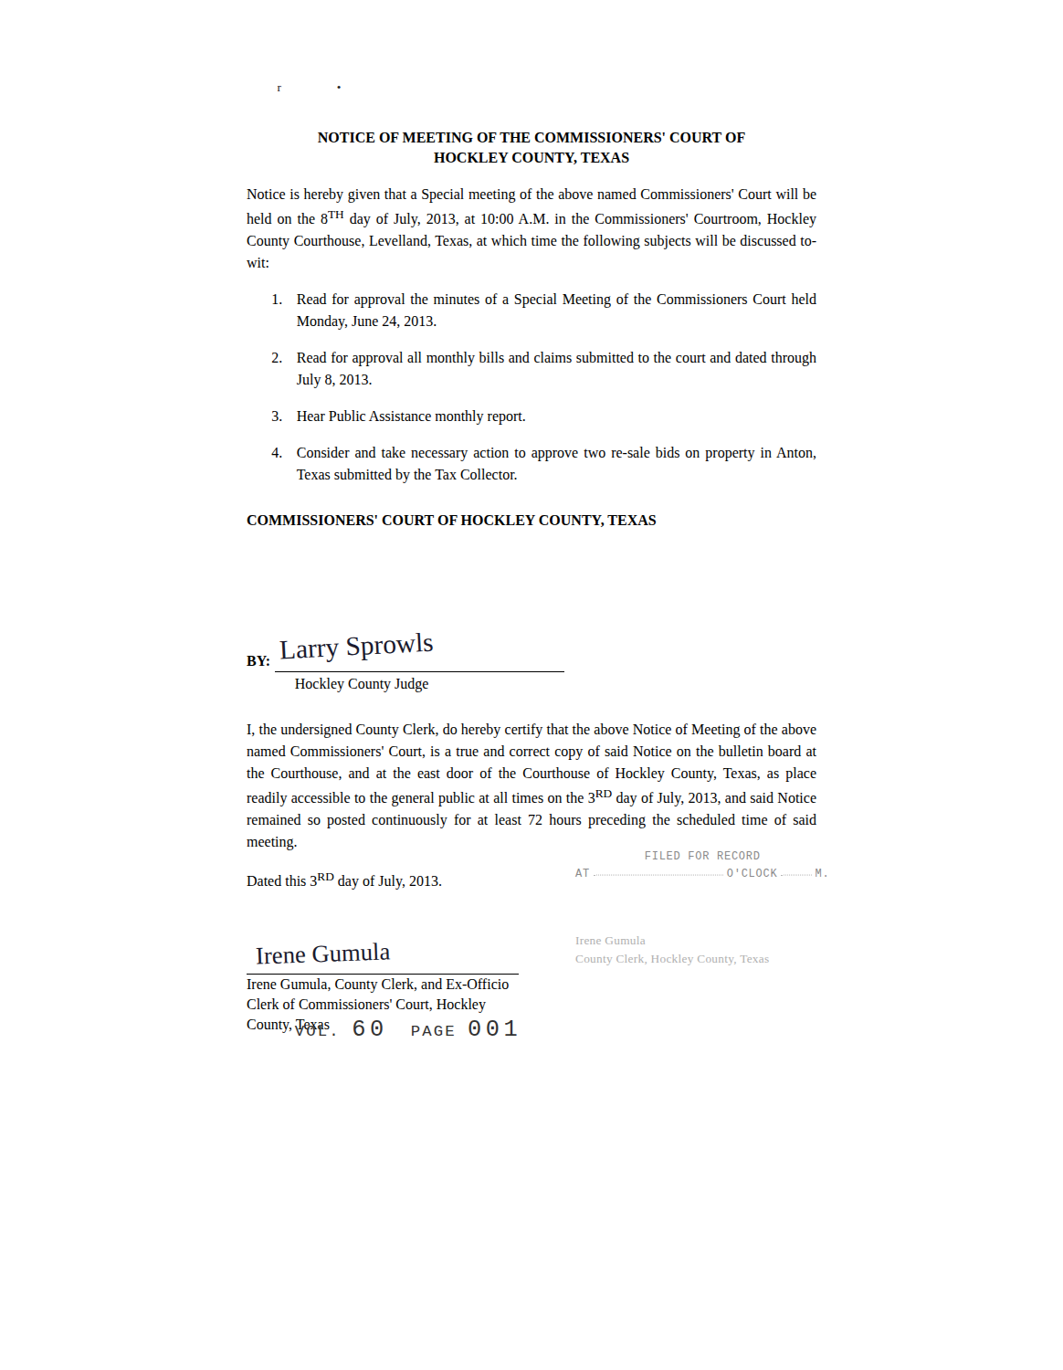r •
Notice of Meeting of the Commissioners' Court of
Hockley County, Texas
Notice is hereby given that a Special meeting of the above named Commissioners' Court will be held on the 8TH day of July, 2013, at 10:00 A.M. in the Commissioners' Courtroom, Hockley County Courthouse, Levelland, Texas, at which time the following subjects will be discussed to-wit:
Read for approval the minutes of a Special Meeting of the Commissioners Court held Monday, June 24, 2013.
Read for approval all monthly bills and claims submitted to the court and dated through July 8, 2013.
Hear Public Assistance monthly report.
Consider and take necessary action to approve two re-sale bids on property in Anton, Texas submitted by the Tax Collector.
Commissioners' Court of Hockley County, Texas
BY: Larry Sprowls
Hockley County Judge
I, the undersigned County Clerk, do hereby certify that the above Notice of Meeting of the above named Commissioners' Court, is a true and correct copy of said Notice on the bulletin board at the Courthouse, and at the east door of the Courthouse of Hockley County, Texas, as place readily accessible to the general public at all times on the 3RD day of July, 2013, and said Notice remained so posted continuously for at least 72 hours preceding the scheduled time of said meeting.
Dated this 3RD day of July, 2013.
Irene Gumula
Irene Gumula, County Clerk, and Ex-Officio
Clerk of Commissioners' Court, Hockley County, Texas
FILED FOR RECORD
AT O'CLOCK M.
Irene Gumula
County Clerk, Hockley County, Texas
VOL. 60 PAGE 001